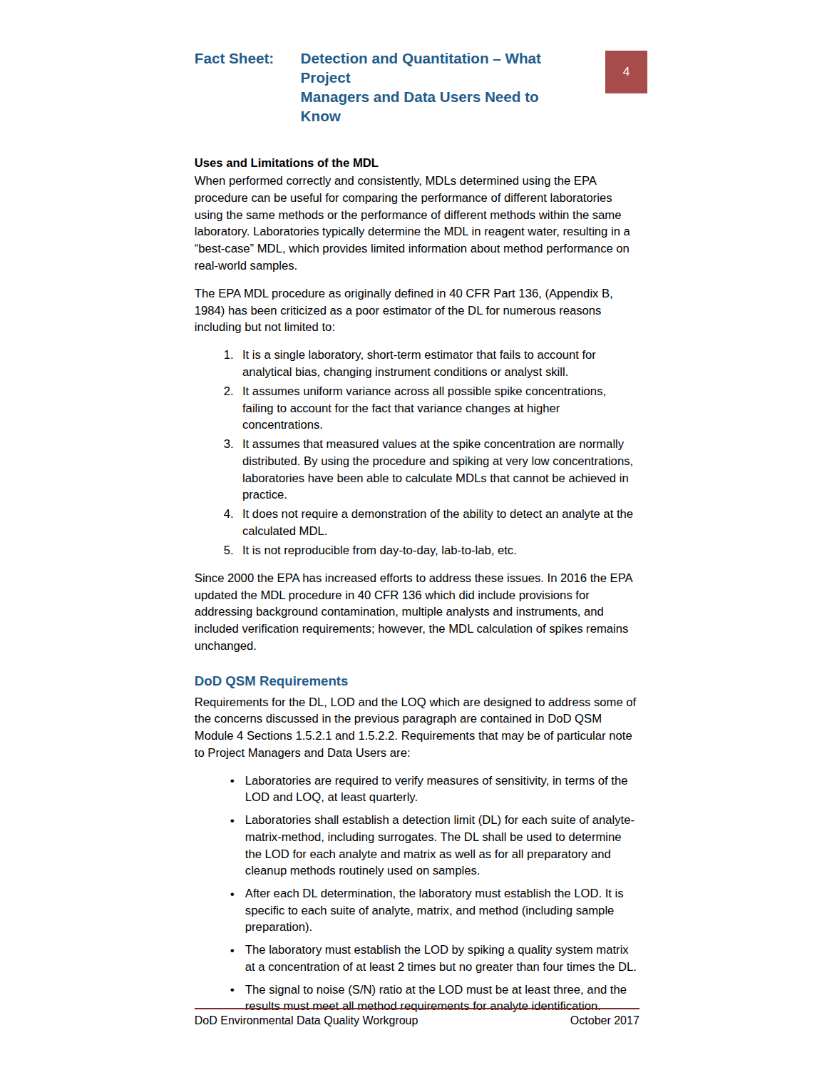4
Fact Sheet: Detection and Quantitation – What Project Managers and Data Users Need to Know
Uses and Limitations of the MDL
When performed correctly and consistently, MDLs determined using the EPA procedure can be useful for comparing the performance of different laboratories using the same methods or the performance of different methods within the same laboratory. Laboratories typically determine the MDL in reagent water, resulting in a “best-case” MDL, which provides limited information about method performance on real-world samples.
The EPA MDL procedure as originally defined in 40 CFR Part 136, (Appendix B, 1984) has been criticized as a poor estimator of the DL for numerous reasons including but not limited to:
It is a single laboratory, short-term estimator that fails to account for analytical bias, changing instrument conditions or analyst skill.
It assumes uniform variance across all possible spike concentrations, failing to account for the fact that variance changes at higher concentrations.
It assumes that measured values at the spike concentration are normally distributed. By using the procedure and spiking at very low concentrations, laboratories have been able to calculate MDLs that cannot be achieved in practice.
It does not require a demonstration of the ability to detect an analyte at the calculated MDL.
It is not reproducible from day-to-day, lab-to-lab, etc.
Since 2000 the EPA has increased efforts to address these issues. In 2016 the EPA updated the MDL procedure in 40 CFR 136 which did include provisions for addressing background contamination, multiple analysts and instruments, and included verification requirements; however, the MDL calculation of spikes remains unchanged.
DoD QSM Requirements
Requirements for the DL, LOD and the LOQ which are designed to address some of the concerns discussed in the previous paragraph are contained in DoD QSM Module 4 Sections 1.5.2.1 and 1.5.2.2. Requirements that may be of particular note to Project Managers and Data Users are:
Laboratories are required to verify measures of sensitivity, in terms of the LOD and LOQ, at least quarterly.
Laboratories shall establish a detection limit (DL) for each suite of analyte-matrix-method, including surrogates. The DL shall be used to determine the LOD for each analyte and matrix as well as for all preparatory and cleanup methods routinely used on samples.
After each DL determination, the laboratory must establish the LOD. It is specific to each suite of analyte, matrix, and method (including sample preparation).
The laboratory must establish the LOD by spiking a quality system matrix at a concentration of at least 2 times but no greater than four times the DL.
The signal to noise (S/N) ratio at the LOD must be at least three, and the results must meet all method requirements for analyte identification.
DoD Environmental Data Quality Workgroup October 2017